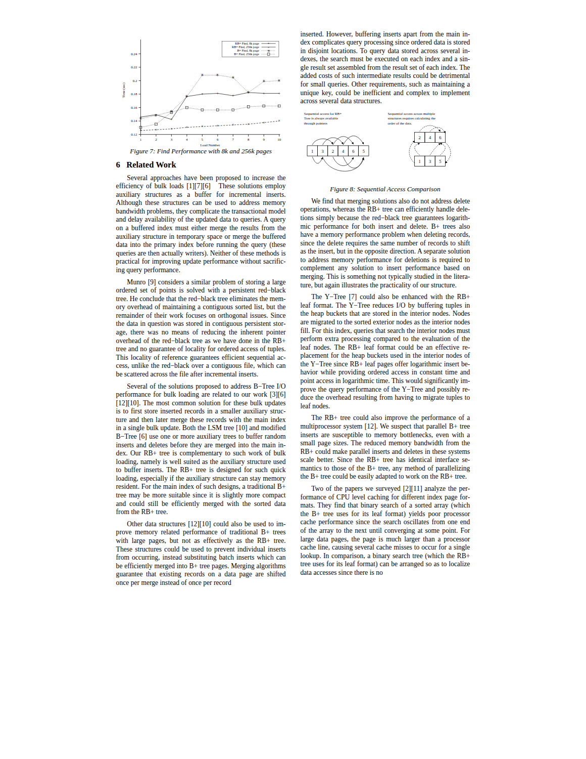0.12 0.14 0.16 0.18 0.2 0.22 0.24 1 2 3 4 5 6 7 8 9 10 Time (sec) Load Number RB+ Find, 8k page + RB+ Find, 256k page × B+ Find, 8k page ✳ B+ Find, 256k page ✳✳✳ ✳✳✳ ✳✳✳ ✳ +++ +++ +++ + ××× ××× ××× ×
Figure 7: Find Performance with 8k and 256k pages
6 Related Work
Several approaches have been proposed to increase the efficiency of bulk loads [1][7][6] These solutions employ auxiliary structures as a buffer for incremental inserts. Although these structures can be used to address memory bandwidth problems, they complicate the transactional model and delay availability of the updated data to queries. A query on a buffered index must either merge the results from the auxiliary structure in temporary space or merge the buffered data into the primary index before running the query (these queries are then actually writers). Neither of these methods is practical for improving update performance without sacrificing query performance.
Munro [9] considers a similar problem of storing a large ordered set of points is solved with a persistent red−black tree. He conclude that the red−black tree eliminates the memory overhead of maintaining a contiguous sorted list, but the remainder of their work focuses on orthogonal issues. Since the data in question was stored in contiguous persistent storage, there was no means of reducing the inherent pointer overhead of the red−black tree as we have done in the RB+ tree and no guarantee of locality for ordered access of tuples. This locality of reference guarantees efficient sequential access, unlike the red−black over a contiguous file, which can be scattered across the file after incremental inserts.
Several of the solutions proposed to address B−Tree I/O performance for bulk loading are related to our work [3][6][12][10]. The most common solution for these bulk updates is to first store inserted records in a smaller auxiliary structure and then later merge these records with the main index in a single bulk update. Both the LSM tree [10] and modified B−Tree [6] use one or more auxiliary trees to buffer random inserts and deletes before they are merged into the main index. Our RB+ tree is complementary to such work of bulk loading, namely is well suited as the auxiliary structure used to buffer inserts. The RB+ tree is designed for such quick loading, especially if the auxiliary structure can stay memory resident. For the main index of such designs, a traditional B+ tree may be more suitable since it is slightly more compact and could still be efficiently merged with the sorted data from the RB+ tree.
Other data structures [12][10] could also be used to improve memory related performance of traditional B+ trees with large pages, but not as effectively as the RB+ tree. These structures could be used to prevent individual inserts from occurring, instead substituting batch inserts which can be efficiently merged into B+ tree pages. Merging algorithms guarantee that existing records on a data page are shifted once per merge instead of once per record
inserted. However, buffering inserts apart from the main index complicates query processing since ordered data is stored in disjoint locations. To query data stored across several indexes, the search must be executed on each index and a single result set assembled from the result set of each index. The added costs of such intermediate results could be detrimental for small queries. Other requirements, such as maintaining a unique key, could be inefficient and complex to implement across several data structures.
Sequential access for RB+ Tree is always available through pointers Sequential access across multiple structures requires calculating the order of the data. 1 3 2 4 6 5 2 4 6 1 3 5
Figure 8: Sequential Access Comparison
We find that merging solutions also do not address delete operations, whereas the RB+ tree can efficiently handle deletions simply because the red−black tree guarantees logarithmic performance for both insert and delete. B+ trees also have a memory performance problem when deleting records, since the delete requires the same number of records to shift as the insert, but in the opposite direction. A separate solution to address memory performance for deletions is required to complement any solution to insert performance based on merging. This is something not typically studied in the literature, but again illustrates the practicality of our structure.
The Y−Tree [7] could also be enhanced with the RB+ leaf format. The Y−Tree reduces I/O by buffering tuples in the heap buckets that are stored in the interior nodes. Nodes are migrated to the sorted exterior nodes as the interior nodes fill. For this index, queries that search the interior nodes must perform extra processing compared to the evaluation of the leaf nodes. The RB+ leaf format could be an effective replacement for the heap buckets used in the interior nodes of the Y−Tree since RB+ leaf pages offer logarithmic insert behavior while providing ordered access in constant time and point access in logarithmic time. This would significantly improve the query performance of the Y−Tree and possibly reduce the overhead resulting from having to migrate tuples to leaf nodes.
The RB+ tree could also improve the performance of a multiprocessor system [12]. We suspect that parallel B+ tree inserts are susceptible to memory bottlenecks, even with a small page sizes. The reduced memory bandwidth from the RB+ could make parallel inserts and deletes in these systems scale better. Since the RB+ tree has identical interface semantics to those of the B+ tree, any method of parallelizing the B+ tree could be easily adapted to work on the RB+ tree.
Two of the papers we surveyed [2][11] analyze the performance of CPU level caching for different index page formats. They find that binary search of a sorted array (which the B+ tree uses for its leaf format) yields poor processor cache performance since the search oscillates from one end of the array to the next until converging at some point. For large data pages, the page is much larger than a processor cache line, causing several cache misses to occur for a single lookup. In comparison, a binary search tree (which the RB+ tree uses for its leaf format) can be arranged so as to localize data accesses since there is no